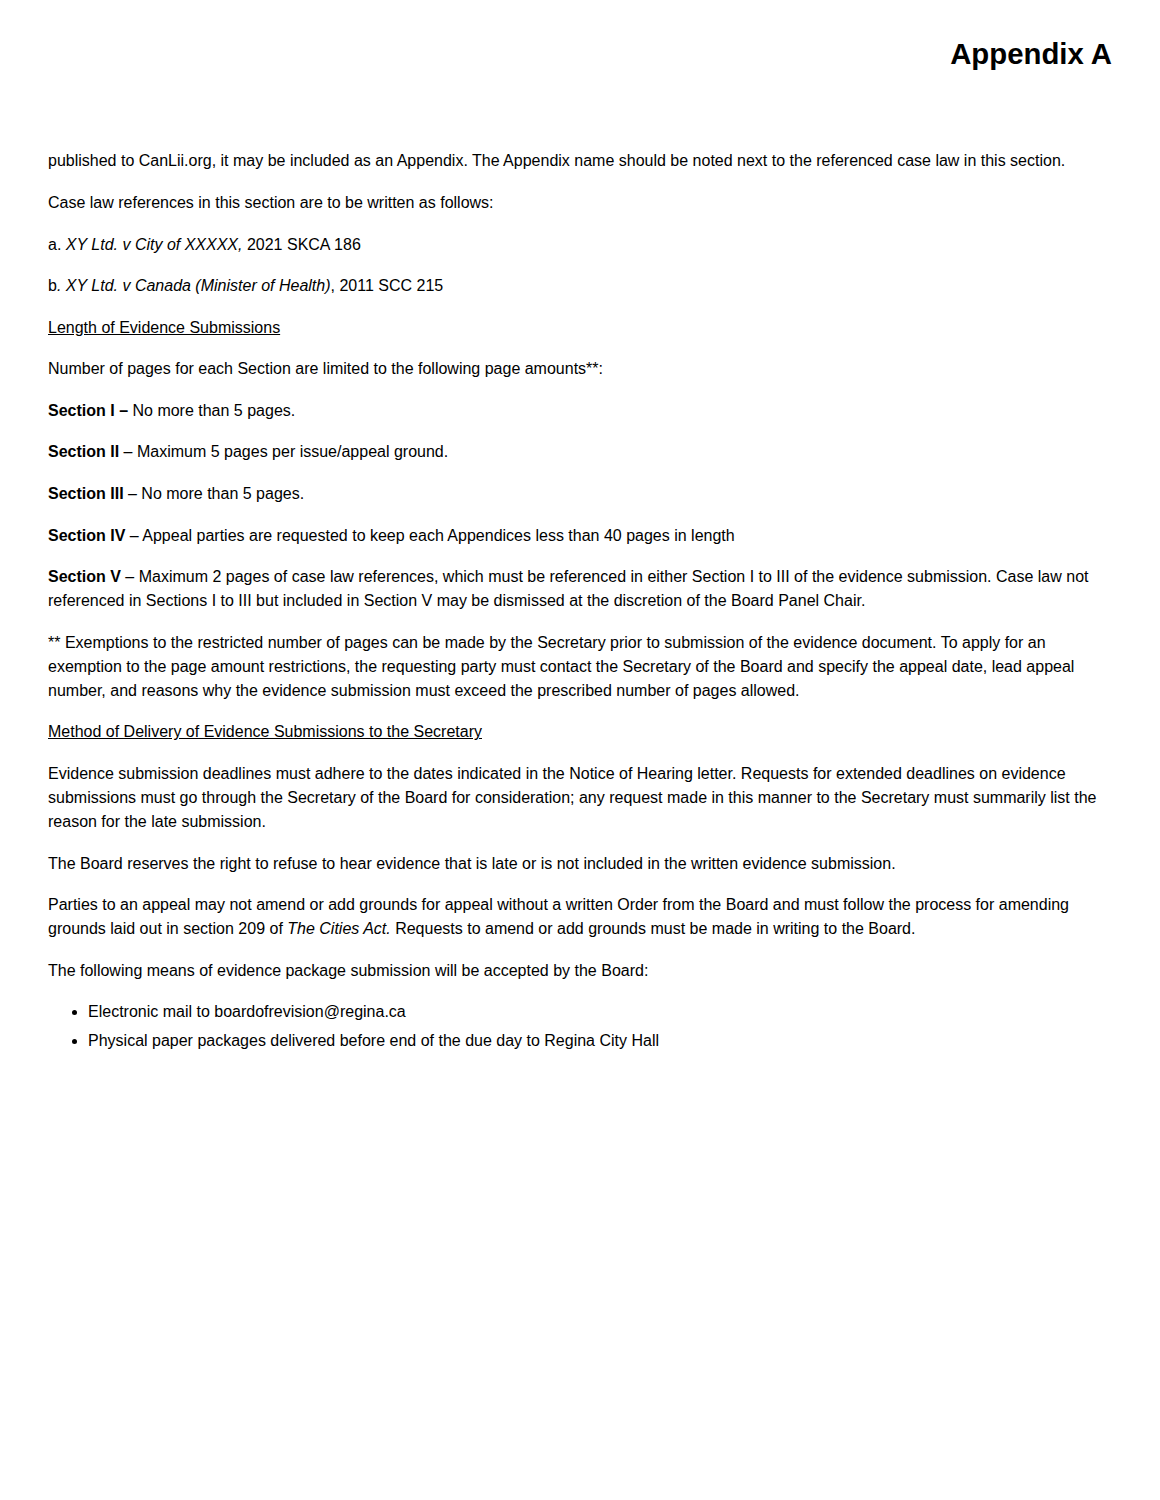Appendix A
published to CanLii.org, it may be included as an Appendix. The Appendix name should be noted next to the referenced case law in this section.
Case law references in this section are to be written as follows:
a. XY Ltd. v City of XXXXX, 2021 SKCA 186
b. XY Ltd. v Canada (Minister of Health), 2011 SCC 215
Length of Evidence Submissions
Number of pages for each Section are limited to the following page amounts**:
Section I – No more than 5 pages.
Section II – Maximum 5 pages per issue/appeal ground.
Section III – No more than 5 pages.
Section IV – Appeal parties are requested to keep each Appendices less than 40 pages in length
Section V – Maximum 2 pages of case law references, which must be referenced in either Section I to III of the evidence submission. Case law not referenced in Sections I to III but included in Section V may be dismissed at the discretion of the Board Panel Chair.
** Exemptions to the restricted number of pages can be made by the Secretary prior to submission of the evidence document. To apply for an exemption to the page amount restrictions, the requesting party must contact the Secretary of the Board and specify the appeal date, lead appeal number, and reasons why the evidence submission must exceed the prescribed number of pages allowed.
Method of Delivery of Evidence Submissions to the Secretary
Evidence submission deadlines must adhere to the dates indicated in the Notice of Hearing letter. Requests for extended deadlines on evidence submissions must go through the Secretary of the Board for consideration; any request made in this manner to the Secretary must summarily list the reason for the late submission.
The Board reserves the right to refuse to hear evidence that is late or is not included in the written evidence submission.
Parties to an appeal may not amend or add grounds for appeal without a written Order from the Board and must follow the process for amending grounds laid out in section 209 of The Cities Act. Requests to amend or add grounds must be made in writing to the Board.
The following means of evidence package submission will be accepted by the Board:
Electronic mail to boardofrevision@regina.ca
Physical paper packages delivered before end of the due day to Regina City Hall